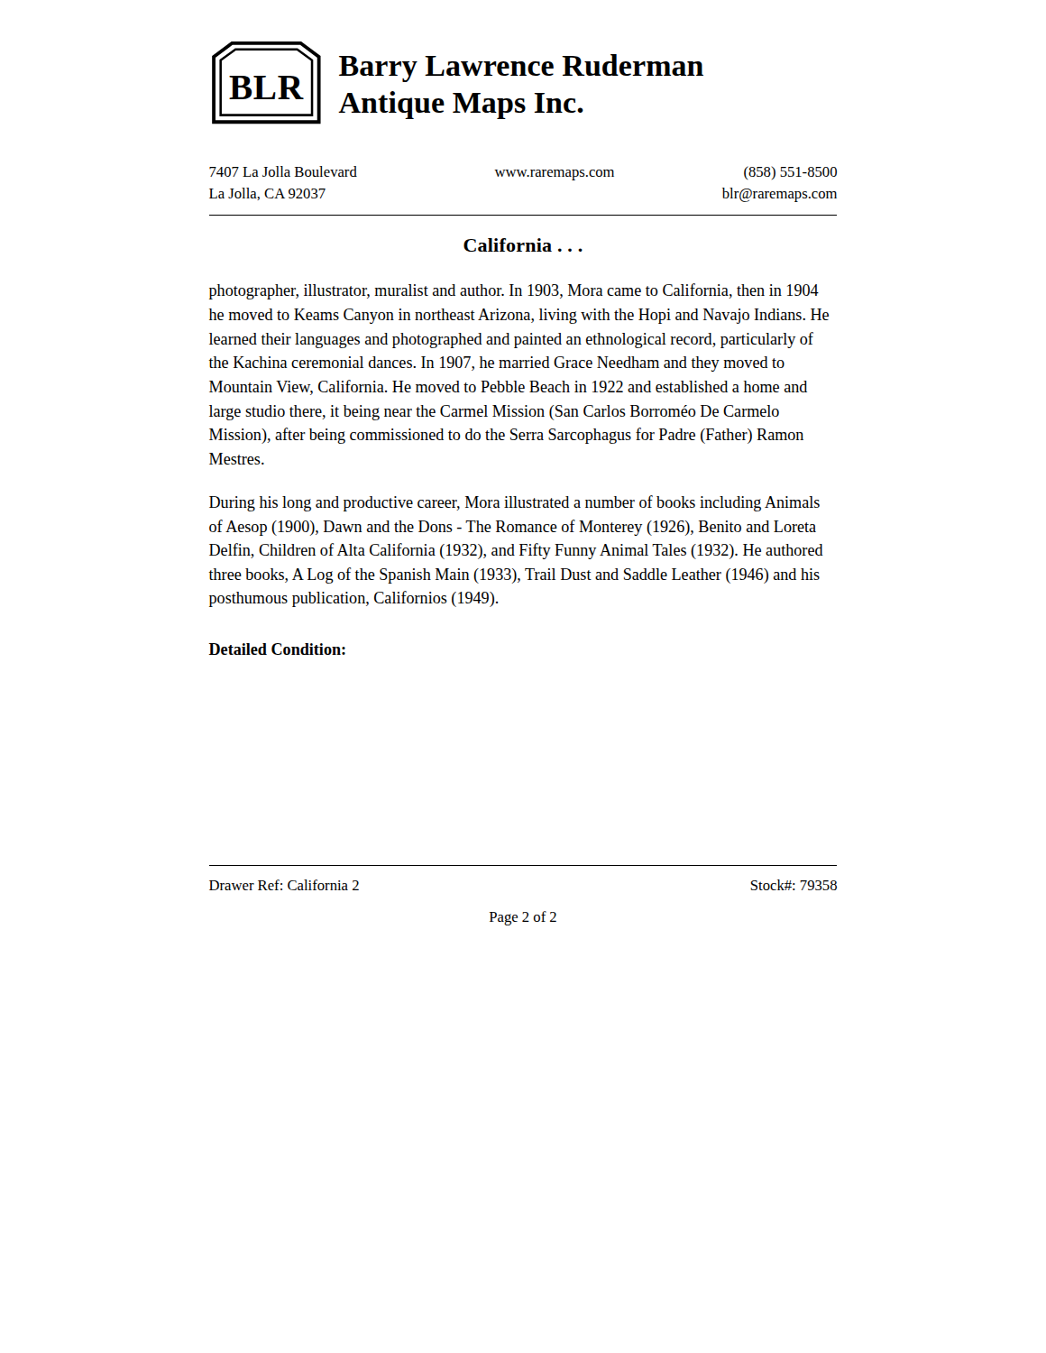BLR
Barry Lawrence Ruderman
Antique Maps Inc.
7407 La Jolla Boulevard
La Jolla, CA 92037
www.raremaps.com
(858) 551-8500
blr@raremaps.com
California . . .
photographer, illustrator, muralist and author. In 1903, Mora came to California, then in 1904 he moved to Keams Canyon in northeast Arizona, living with the Hopi and Navajo Indians. He learned their languages and photographed and painted an ethnological record, particularly of the Kachina ceremonial dances. In 1907, he married Grace Needham and they moved to Mountain View, California. He moved to Pebble Beach in 1922 and established a home and large studio there, it being near the Carmel Mission (San Carlos Borroméo De Carmelo Mission), after being commissioned to do the Serra Sarcophagus for Padre (Father) Ramon Mestres.
During his long and productive career, Mora illustrated a number of books including Animals of Aesop (1900), Dawn and the Dons - The Romance of Monterey (1926), Benito and Loreta Delfin, Children of Alta California (1932), and Fifty Funny Animal Tales (1932). He authored three books, A Log of the Spanish Main (1933), Trail Dust and Saddle Leather (1946) and his posthumous publication, Californios (1949).
Detailed Condition:
Drawer Ref: California 2
Stock#: 79358
Page 2 of 2